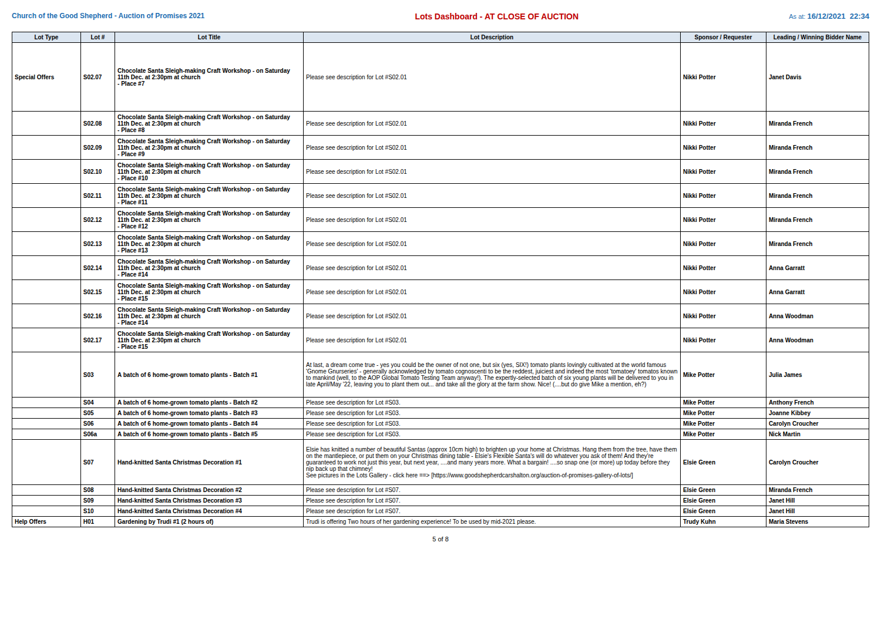Church of the Good Shepherd - Auction of Promises 2021
Lots Dashboard - AT CLOSE OF AUCTION
As at: 16/12/2021 22:34
| Lot Type | Lot # | Lot Title | Lot Description | Sponsor / Requester | Leading / Winning Bidder Name |
| --- | --- | --- | --- | --- | --- |
| Special Offers | S02.07 | Chocolate Santa Sleigh-making Craft Workshop - on Saturday 11th Dec. at 2:30pm at church - Place #7 | Please see description for Lot #S02.01 | Nikki Potter | Janet Davis |
| | S02.08 | Chocolate Santa Sleigh-making Craft Workshop - on Saturday 11th Dec. at 2:30pm at church - Place #8 | Please see description for Lot #S02.01 | Nikki Potter | Miranda French |
| | S02.09 | Chocolate Santa Sleigh-making Craft Workshop - on Saturday 11th Dec. at 2:30pm at church - Place #9 | Please see description for Lot #S02.01 | Nikki Potter | Miranda French |
| | S02.10 | Chocolate Santa Sleigh-making Craft Workshop - on Saturday 11th Dec. at 2:30pm at church - Place #10 | Please see description for Lot #S02.01 | Nikki Potter | Miranda French |
| | S02.11 | Chocolate Santa Sleigh-making Craft Workshop - on Saturday 11th Dec. at 2:30pm at church - Place #11 | Please see description for Lot #S02.01 | Nikki Potter | Miranda French |
| | S02.12 | Chocolate Santa Sleigh-making Craft Workshop - on Saturday 11th Dec. at 2:30pm at church - Place #12 | Please see description for Lot #S02.01 | Nikki Potter | Miranda French |
| | S02.13 | Chocolate Santa Sleigh-making Craft Workshop - on Saturday 11th Dec. at 2:30pm at church - Place #13 | Please see description for Lot #S02.01 | Nikki Potter | Miranda French |
| | S02.14 | Chocolate Santa Sleigh-making Craft Workshop - on Saturday 11th Dec. at 2:30pm at church - Place #14 | Please see description for Lot #S02.01 | Nikki Potter | Anna Garratt |
| | S02.15 | Chocolate Santa Sleigh-making Craft Workshop - on Saturday 11th Dec. at 2:30pm at church - Place #15 | Please see description for Lot #S02.01 | Nikki Potter | Anna Garratt |
| | S02.16 | Chocolate Santa Sleigh-making Craft Workshop - on Saturday 11th Dec. at 2:30pm at church - Place #14 | Please see description for Lot #S02.01 | Nikki Potter | Anna Woodman |
| | S02.17 | Chocolate Santa Sleigh-making Craft Workshop - on Saturday 11th Dec. at 2:30pm at church - Place #15 | Please see description for Lot #S02.01 | Nikki Potter | Anna Woodman |
| | S03 | A batch of 6 home-grown tomato plants - Batch #1 | At last, a dream come true - yes you could be the owner of not one, but six (yes, SIX!) tomato plants lovingly cultivated at the world famous 'Gnome Gnurseries' - generally acknowledged by tomato cognoscenti to be the reddest, juiciest and indeed the most 'tomatoey' tomatos known to mankind (well, to the AOP Global Tomato Testing Team anyway!). The expertly-selected batch of six young plants will be delivered to you in late April/May '22, leaving you to plant them out... and take all the glory at the farm show. Nice! (....but do give Mike a mention, eh?) | Mike Potter | Julia James |
| | S04 | A batch of 6 home-grown tomato plants - Batch #2 | Please see description for Lot #S03. | Mike Potter | Anthony French |
| | S05 | A batch of 6 home-grown tomato plants - Batch #3 | Please see description for Lot #S03. | Mike Potter | Joanne Kibbey |
| | S06 | A batch of 6 home-grown tomato plants - Batch #4 | Please see description for Lot #S03. | Mike Potter | Carolyn Croucher |
| | S06a | A batch of 6 home-grown tomato plants - Batch #5 | Please see description for Lot #S03. | Mike Potter | Nick Martin |
| | S07 | Hand-knitted Santa Christmas Decoration #1 | Elsie has knitted a number of beautiful Santas (approx 10cm high) to brighten up your home at Christmas. Hang them from the tree, have them on the mantlepiece, or put them on your Christmas dining table - Elsie's Flexible Santa's will do whatever you ask of them! And they're guaranteed to work not just this year, but next year, ....and many years more. What a bargain! ....so snap one (or more) up today before they nip back up that chimney! See pictures in the Lots Gallery - click here ==> [https://www.goodshepherdcarshalton.org/auction-of-promises-gallery-of-lots/] | Elsie Green | Carolyn Croucher |
| | S08 | Hand-knitted Santa Christmas Decoration #2 | Please see description for Lot #S07. | Elsie Green | Miranda French |
| | S09 | Hand-knitted Santa Christmas Decoration #3 | Please see description for Lot #S07. | Elsie Green | Janet Hill |
| | S10 | Hand-knitted Santa Christmas Decoration #4 | Please see description for Lot #S07. | Elsie Green | Janet Hill |
| Help Offers | H01 | Gardening by Trudi #1 (2 hours of) | Trudi is offering Two hours of her gardening experience! To be used by mid-2021 please. | Trudy Kuhn | Maria Stevens |
5 of 8